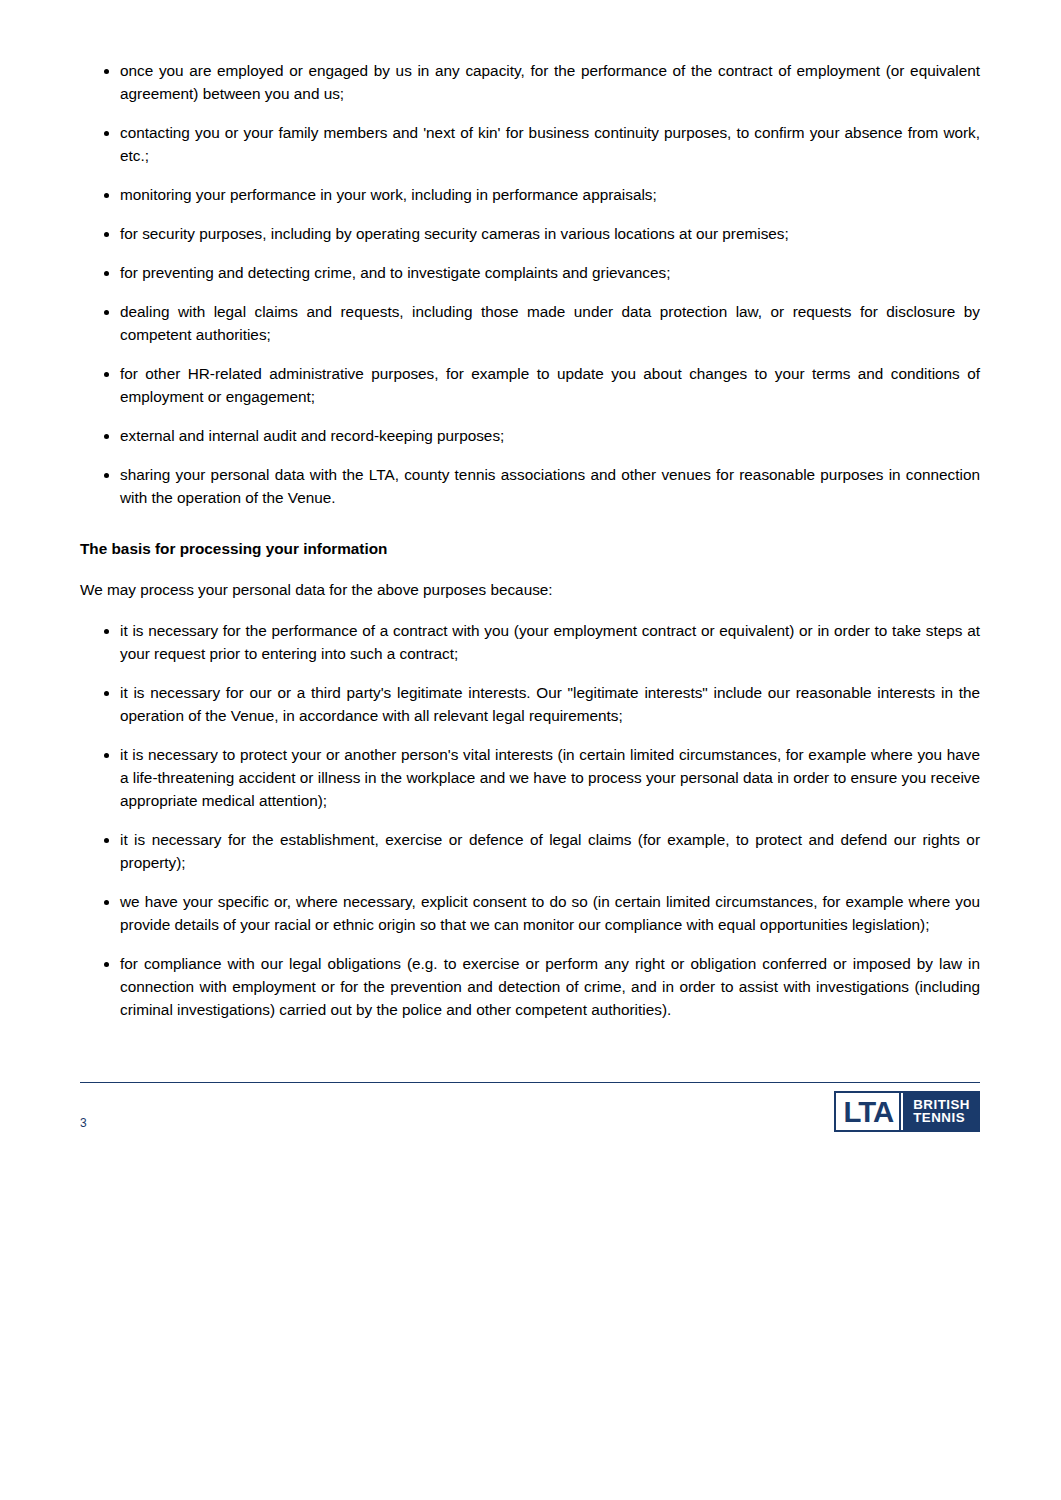once you are employed or engaged by us in any capacity, for the performance of the contract of employment (or equivalent agreement) between you and us;
contacting you or your family members and 'next of kin' for business continuity purposes, to confirm your absence from work, etc.;
monitoring your performance in your work, including in performance appraisals;
for security purposes, including by operating security cameras in various locations at our premises;
for preventing and detecting crime, and to investigate complaints and grievances;
dealing with legal claims and requests, including those made under data protection law, or requests for disclosure by competent authorities;
for other HR-related administrative purposes, for example to update you about changes to your terms and conditions of employment or engagement;
external and internal audit and record-keeping purposes;
sharing your personal data with the LTA, county tennis associations and other venues for reasonable purposes in connection with the operation of the Venue.
The basis for processing your information
We may process your personal data for the above purposes because:
it is necessary for the performance of a contract with you (your employment contract or equivalent) or in order to take steps at your request prior to entering into such a contract;
it is necessary for our or a third party's legitimate interests. Our "legitimate interests" include our reasonable interests in the operation of the Venue, in accordance with all relevant legal requirements;
it is necessary to protect your or another person's vital interests (in certain limited circumstances, for example where you have a life-threatening accident or illness in the workplace and we have to process your personal data in order to ensure you receive appropriate medical attention);
it is necessary for the establishment, exercise or defence of legal claims (for example, to protect and defend our rights or property);
we have your specific or, where necessary, explicit consent to do so (in certain limited circumstances, for example where you provide details of your racial or ethnic origin so that we can monitor our compliance with equal opportunities legislation);
for compliance with our legal obligations (e.g. to exercise or perform any right or obligation conferred or imposed by law in connection with employment or for the prevention and detection of crime, and in order to assist with investigations (including criminal investigations) carried out by the police and other competent authorities).
3 LTA BRITISH
TENNIS